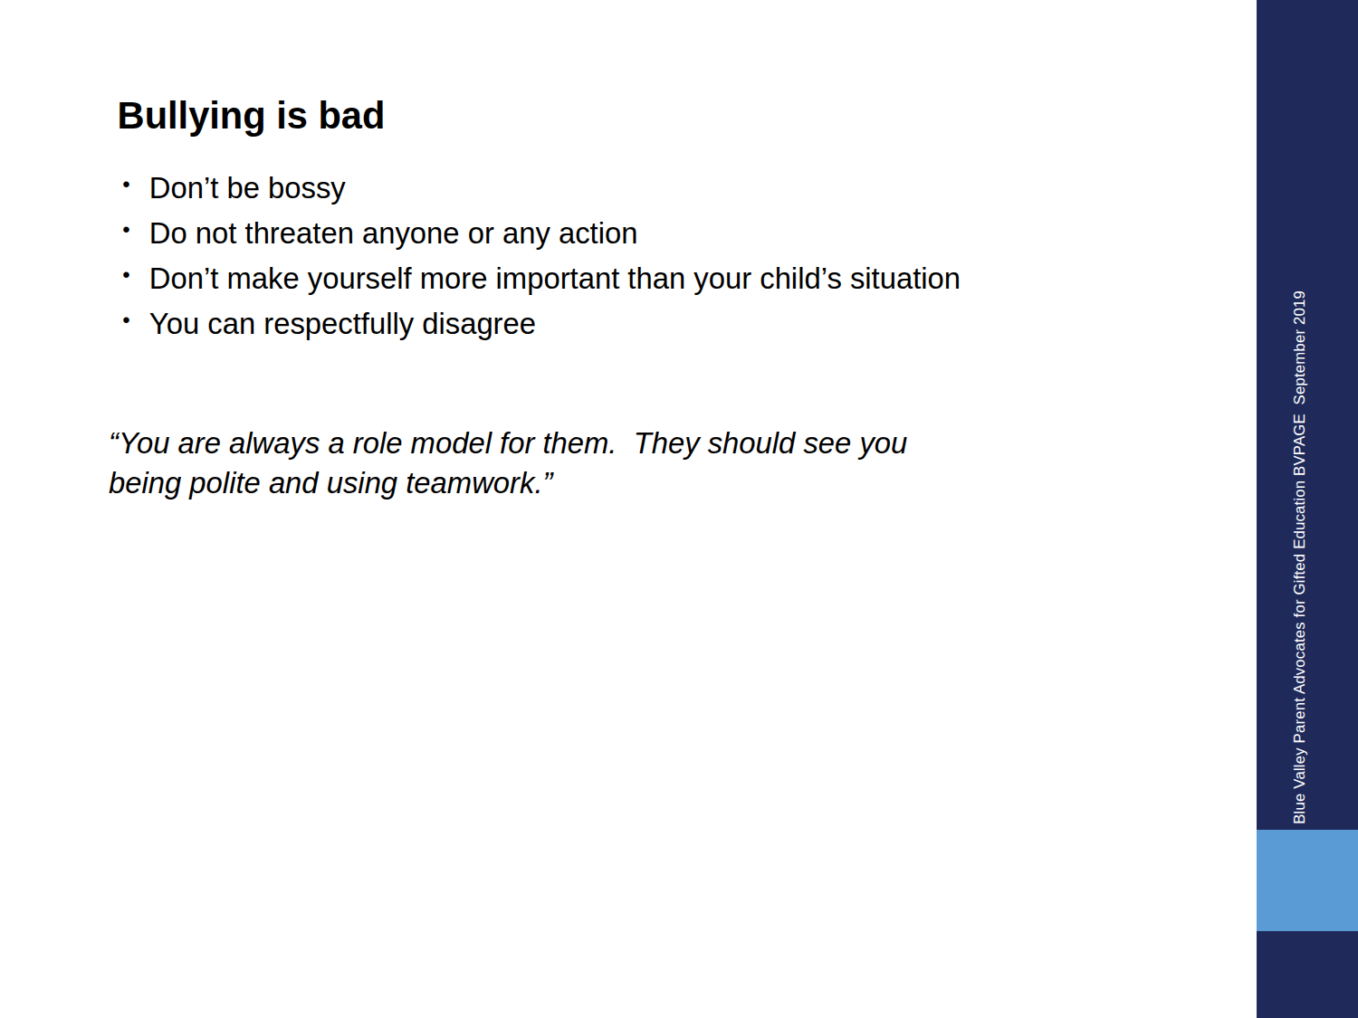Blue Valley Parent Advocates for Gifted Education BVPAGE September 2019
Bullying is bad
Don’t be bossy
Do not threaten anyone or any action
Don’t make yourself more important than your child’s situation
You can respectfully disagree
“You are always a role model for them. They should see you being polite and using teamwork.”